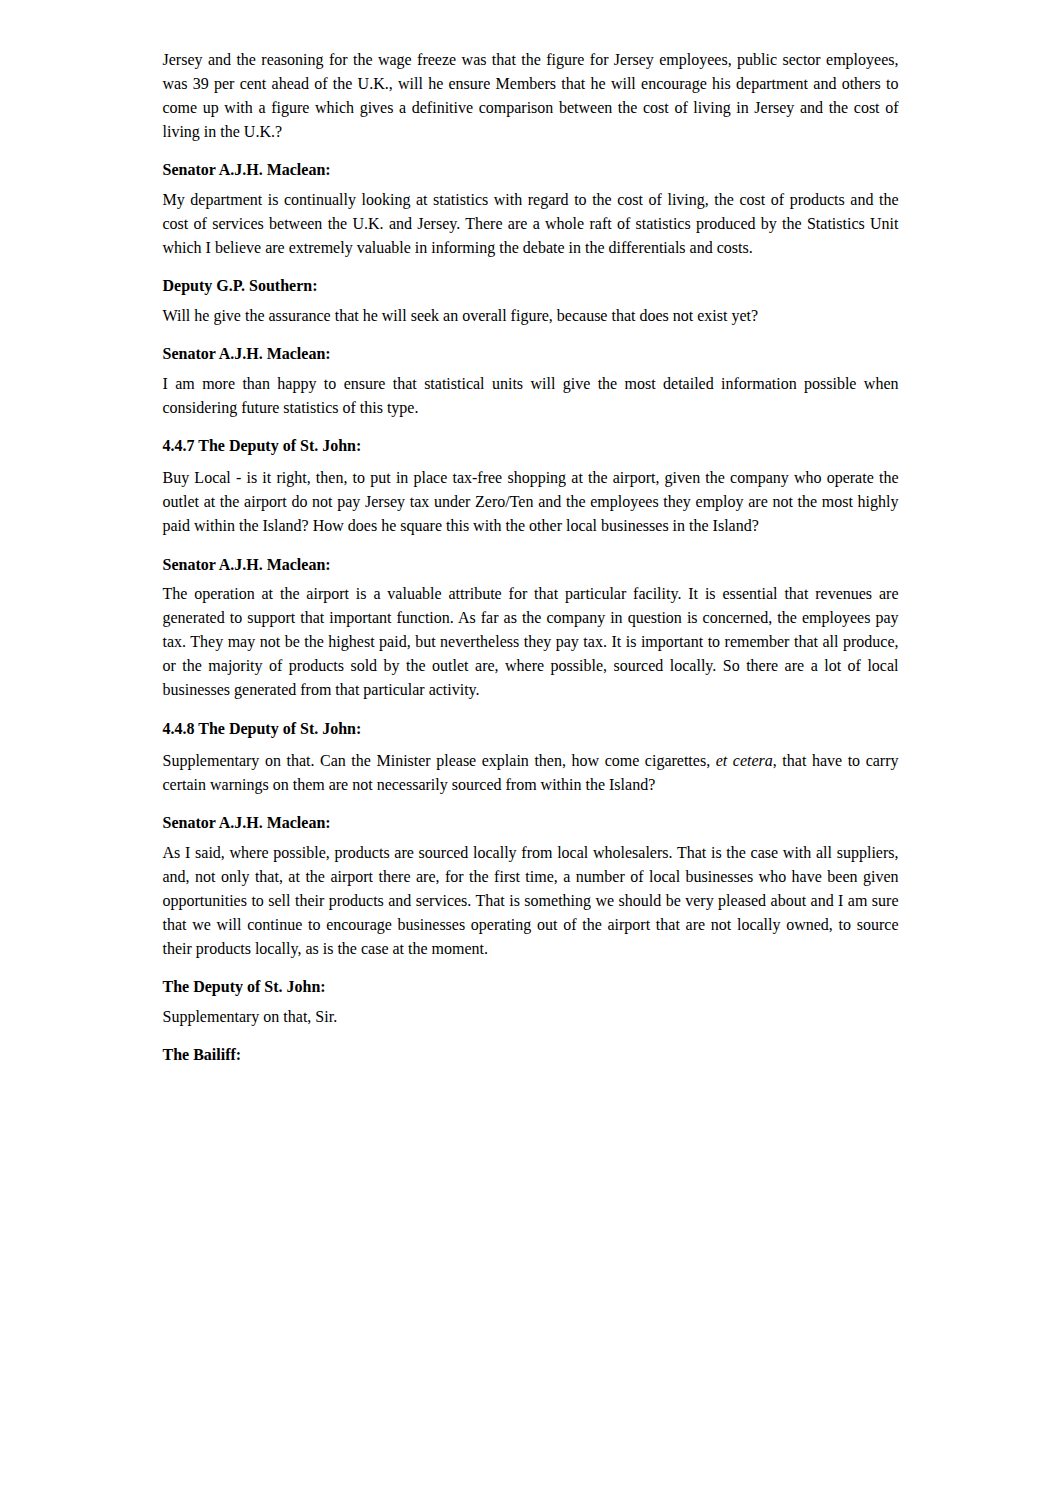Jersey and the reasoning for the wage freeze was that the figure for Jersey employees, public sector employees, was 39 per cent ahead of the U.K., will he ensure Members that he will encourage his department and others to come up with a figure which gives a definitive comparison between the cost of living in Jersey and the cost of living in the U.K.?
Senator A.J.H. Maclean:
My department is continually looking at statistics with regard to the cost of living, the cost of products and the cost of services between the U.K. and Jersey. There are a whole raft of statistics produced by the Statistics Unit which I believe are extremely valuable in informing the debate in the differentials and costs.
Deputy G.P. Southern:
Will he give the assurance that he will seek an overall figure, because that does not exist yet?
Senator A.J.H. Maclean:
I am more than happy to ensure that statistical units will give the most detailed information possible when considering future statistics of this type.
4.4.7 The Deputy of St. John:
Buy Local - is it right, then, to put in place tax-free shopping at the airport, given the company who operate the outlet at the airport do not pay Jersey tax under Zero/Ten and the employees they employ are not the most highly paid within the Island? How does he square this with the other local businesses in the Island?
Senator A.J.H. Maclean:
The operation at the airport is a valuable attribute for that particular facility. It is essential that revenues are generated to support that important function. As far as the company in question is concerned, the employees pay tax. They may not be the highest paid, but nevertheless they pay tax. It is important to remember that all produce, or the majority of products sold by the outlet are, where possible, sourced locally. So there are a lot of local businesses generated from that particular activity.
4.4.8 The Deputy of St. John:
Supplementary on that. Can the Minister please explain then, how come cigarettes, et cetera, that have to carry certain warnings on them are not necessarily sourced from within the Island?
Senator A.J.H. Maclean:
As I said, where possible, products are sourced locally from local wholesalers. That is the case with all suppliers, and, not only that, at the airport there are, for the first time, a number of local businesses who have been given opportunities to sell their products and services. That is something we should be very pleased about and I am sure that we will continue to encourage businesses operating out of the airport that are not locally owned, to source their products locally, as is the case at the moment.
The Deputy of St. John:
Supplementary on that, Sir.
The Bailiff: